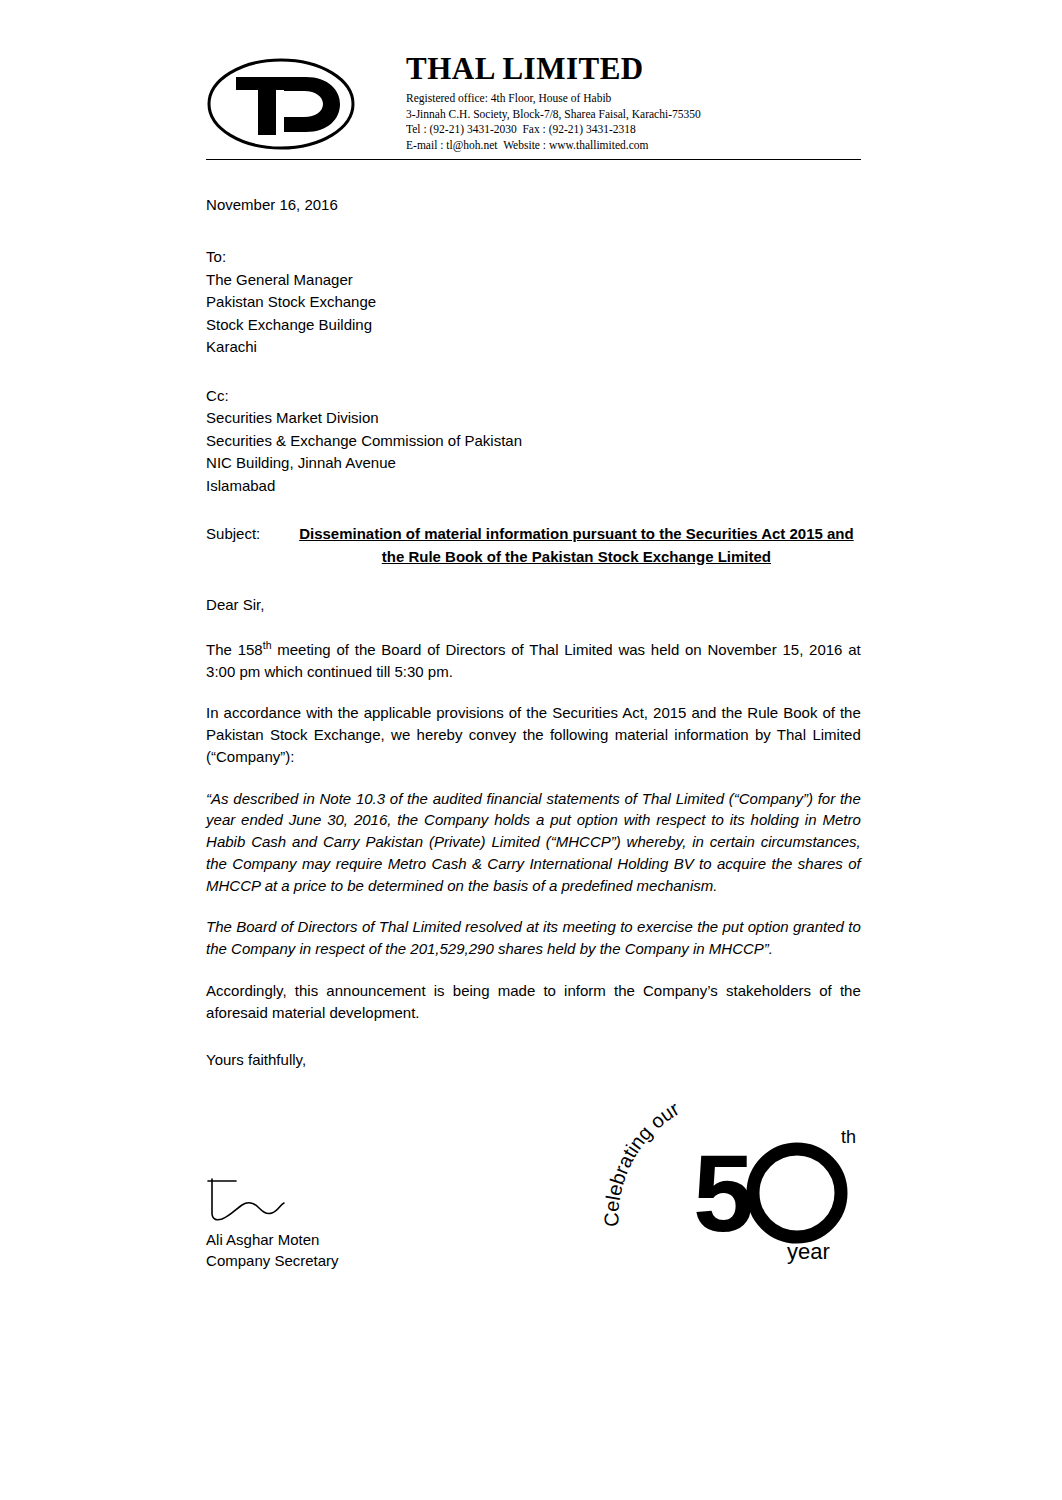THAL LIMITED
Registered office: 4th Floor, House of Habib
3-Jinnah C.H. Society, Block-7/8, Sharea Faisal, Karachi-75350
Tel : (92-21) 3431-2030 Fax : (92-21) 3431-2318
E-mail : tl@hoh.net Website : www.thallimited.com
November 16, 2016
To:
The General Manager
Pakistan Stock Exchange
Stock Exchange Building
Karachi
Cc:
Securities Market Division
Securities & Exchange Commission of Pakistan
NIC Building, Jinnah Avenue
Islamabad
Subject:
Dissemination of material information pursuant to the Securities Act 2015 and the Rule Book of the Pakistan Stock Exchange Limited
Dear Sir,
The 158th meeting of the Board of Directors of Thal Limited was held on November 15, 2016 at 3:00 pm which continued till 5:30 pm.
In accordance with the applicable provisions of the Securities Act, 2015 and the Rule Book of the Pakistan Stock Exchange, we hereby convey the following material information by Thal Limited (“Company”):
“As described in Note 10.3 of the audited financial statements of Thal Limited (“Company”) for the year ended June 30, 2016, the Company holds a put option with respect to its holding in Metro Habib Cash and Carry Pakistan (Private) Limited (“MHCCP”) whereby, in certain circumstances, the Company may require Metro Cash & Carry International Holding BV to acquire the shares of MHCCP at a price to be determined on the basis of a predefined mechanism.
The Board of Directors of Thal Limited resolved at its meeting to exercise the put option granted to the Company in respect of the 201,529,290 shares held by the Company in MHCCP”.
Accordingly, this announcement is being made to inform the Company’s stakeholders of the aforesaid material development.
Yours faithfully,
Ali Asghar Moten
Company Secretary
Celebrating our 5 th year